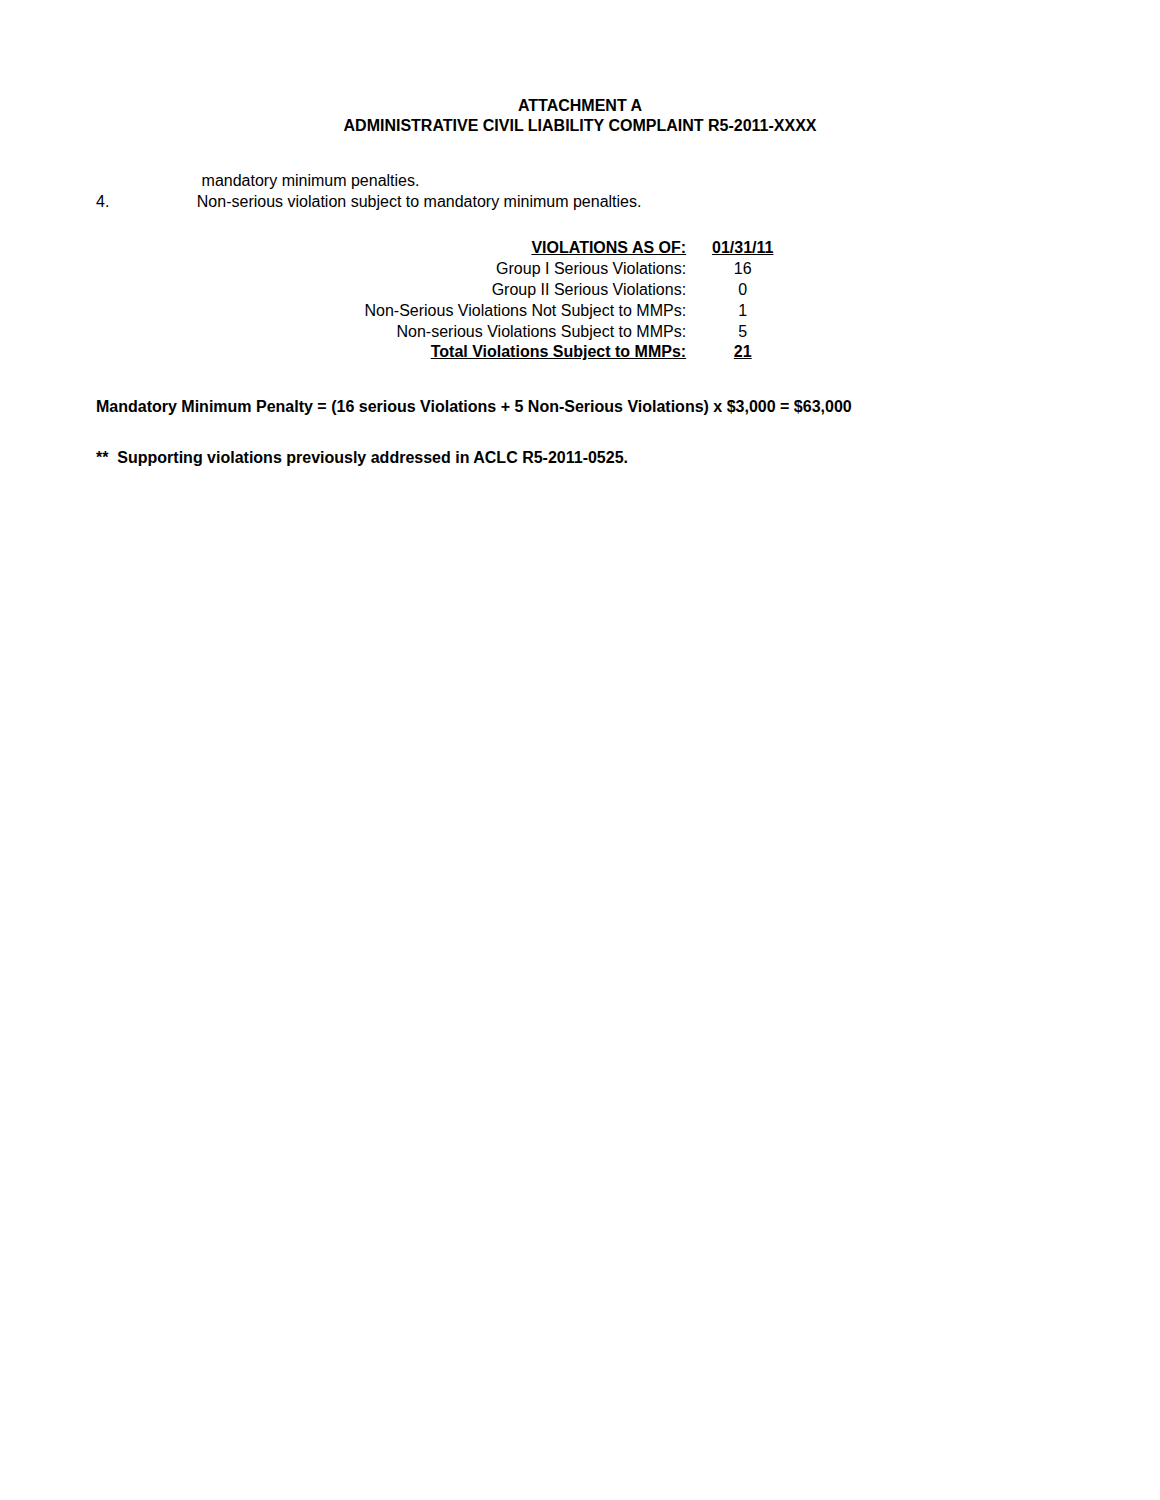ATTACHMENT A
ADMINISTRATIVE CIVIL LIABILITY COMPLAINT R5-2011-XXXX
mandatory minimum penalties.
4. Non-serious violation subject to mandatory minimum penalties.
| VIOLATIONS AS OF: | 01/31/11 |
| Group I Serious Violations: | 16 |
| Group II Serious Violations: | 0 |
| Non-Serious Violations Not Subject to MMPs: | 1 |
| Non-serious Violations Subject to MMPs: | 5 |
| Total Violations Subject to MMPs: | 21 |
Mandatory Minimum Penalty = (16 serious Violations + 5 Non-Serious Violations) x $3,000 = $63,000
** Supporting violations previously addressed in ACLC R5-2011-0525.